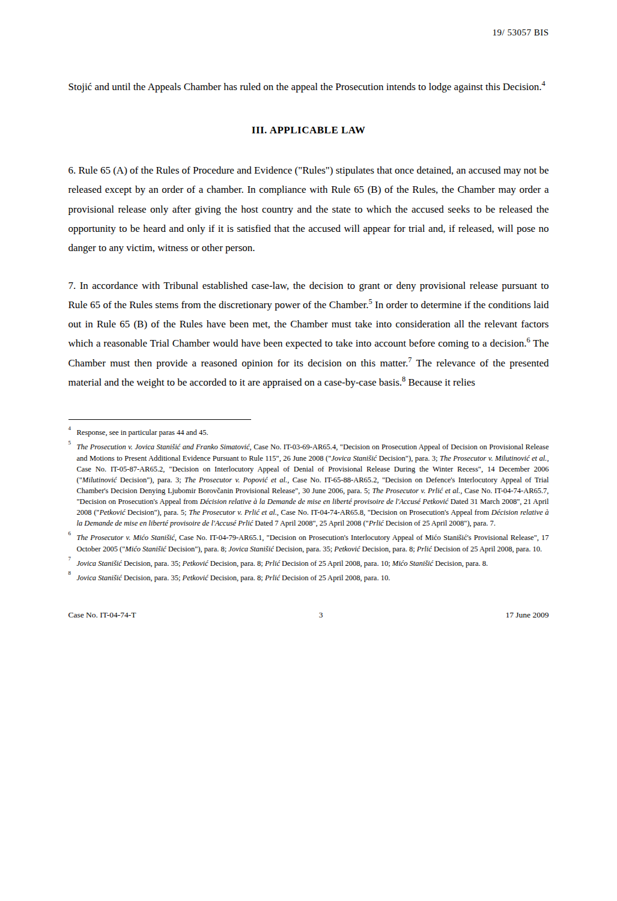19/ 53057 BIS
Stojić and until the Appeals Chamber has ruled on the appeal the Prosecution intends to lodge against this Decision.4
III. APPLICABLE LAW
6. Rule 65 (A) of the Rules of Procedure and Evidence ("Rules") stipulates that once detained, an accused may not be released except by an order of a chamber. In compliance with Rule 65 (B) of the Rules, the Chamber may order a provisional release only after giving the host country and the state to which the accused seeks to be released the opportunity to be heard and only if it is satisfied that the accused will appear for trial and, if released, will pose no danger to any victim, witness or other person.
7. In accordance with Tribunal established case-law, the decision to grant or deny provisional release pursuant to Rule 65 of the Rules stems from the discretionary power of the Chamber.5 In order to determine if the conditions laid out in Rule 65 (B) of the Rules have been met, the Chamber must take into consideration all the relevant factors which a reasonable Trial Chamber would have been expected to take into account before coming to a decision.6 The Chamber must then provide a reasoned opinion for its decision on this matter.7 The relevance of the presented material and the weight to be accorded to it are appraised on a case-by-case basis.8 Because it relies
4 Response, see in particular paras 44 and 45.
5 The Prosecution v. Jovica Stanišić and Franko Simatović, Case No. IT-03-69-AR65.4, "Decision on Prosecution Appeal of Decision on Provisional Release and Motions to Present Additional Evidence Pursuant to Rule 115", 26 June 2008 ("Jovica Stanišić Decision"), para. 3; The Prosecutor v. Milutinović et al., Case No. IT-05-87-AR65.2, "Decision on Interlocutory Appeal of Denial of Provisional Release During the Winter Recess", 14 December 2006 ("Milutinović Decision"), para. 3; The Prosecutor v. Popović et al., Case No. IT-65-88-AR65.2, "Decision on Defence's Interlocutory Appeal of Trial Chamber's Decision Denying Ljubomir Borovčanin Provisional Release", 30 June 2006, para. 5; The Prosecutor v. Prlić et al., Case No. IT-04-74-AR65.7, "Decision on Prosecution's Appeal from Décision relative à la Demande de mise en liberté provisoire de l'Accusé Petković Dated 31 March 2008", 21 April 2008 ("Petković Decision"), para. 5; The Prosecutor v. Prlić et al., Case No. IT-04-74-AR65.8, "Decision on Prosecution's Appeal from Décision relative à la Demande de mise en liberté provisoire de l'Accusé Prlić Dated 7 April 2008", 25 April 2008 ("Prlić Decision of 25 April 2008"), para. 7.
6 The Prosecutor v. Mićo Stanišić, Case No. IT-04-79-AR65.1, "Decision on Prosecution's Interlocutory Appeal of Mićo Stanišić's Provisional Release", 17 October 2005 ("Mićo Stanišić Decision"), para. 8; Jovica Stanišić Decision, para. 35; Petković Decision, para. 8; Prlić Decision of 25 April 2008, para. 10.
7 Jovica Stanišić Decision, para. 35; Petković Decision, para. 8; Prlić Decision of 25 April 2008, para. 10; Mićo Stanišić Decision, para. 8.
8 Jovica Stanišić Decision, para. 35; Petković Decision, para. 8; Prlić Decision of 25 April 2008, para. 10.
Case No. IT-04-74-T 3 17 June 2009